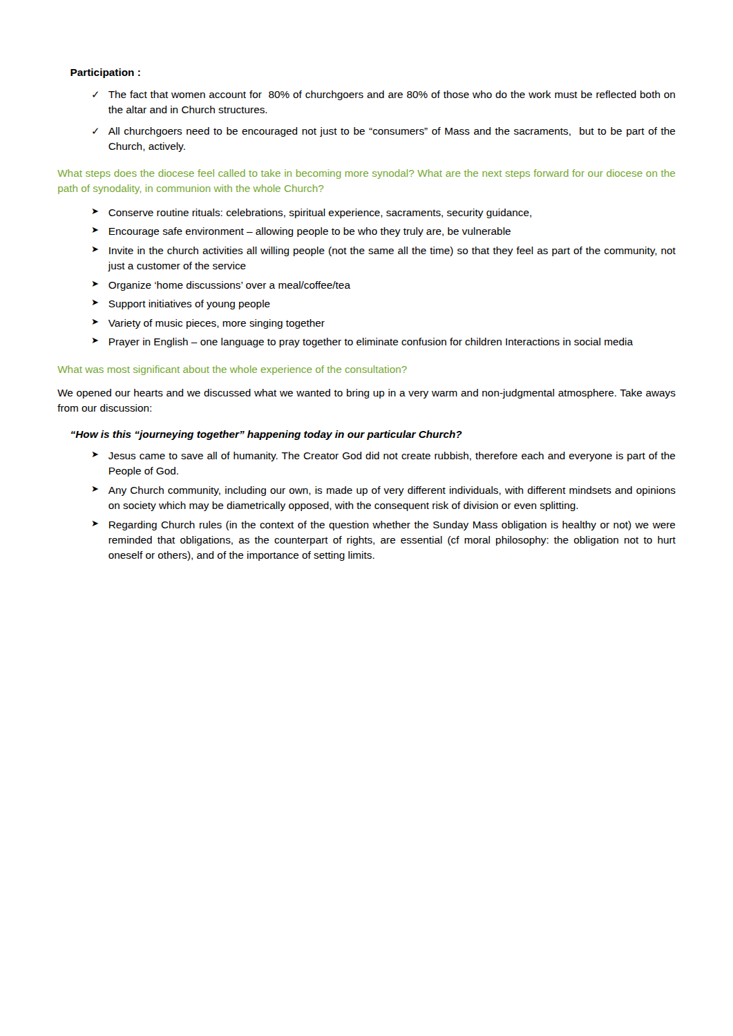Participation :
The fact that women account for 80% of churchgoers and are 80% of those who do the work must be reflected both on the altar and in Church structures.
All churchgoers need to be encouraged not just to be “consumers” of Mass and the sacraments, but to be part of the Church, actively.
What steps does the diocese feel called to take in becoming more synodal? What are the next steps forward for our diocese on the path of synodality, in communion with the whole Church?
Conserve routine rituals: celebrations, spiritual experience, sacraments, security guidance,
Encourage safe environment – allowing people to be who they truly are, be vulnerable
Invite in the church activities all willing people (not the same all the time) so that they feel as part of the community, not just a customer of the service
Organize ‘home discussions’ over a meal/coffee/tea
Support initiatives of young people
Variety of music pieces, more singing together
Prayer in English – one language to pray together to eliminate confusion for children Interactions in social media
What was most significant about the whole experience of the consultation?
We opened our hearts and we discussed what we wanted to bring up in a very warm and non-judgmental atmosphere. Take aways from our discussion:
“How is this “journeying together” happening today in our particular Church?
Jesus came to save all of humanity. The Creator God did not create rubbish, therefore each and everyone is part of the People of God.
Any Church community, including our own, is made up of very different individuals, with different mindsets and opinions on society which may be diametrically opposed, with the consequent risk of division or even splitting.
Regarding Church rules (in the context of the question whether the Sunday Mass obligation is healthy or not) we were reminded that obligations, as the counterpart of rights, are essential (cf moral philosophy: the obligation not to hurt oneself or others), and of the importance of setting limits.